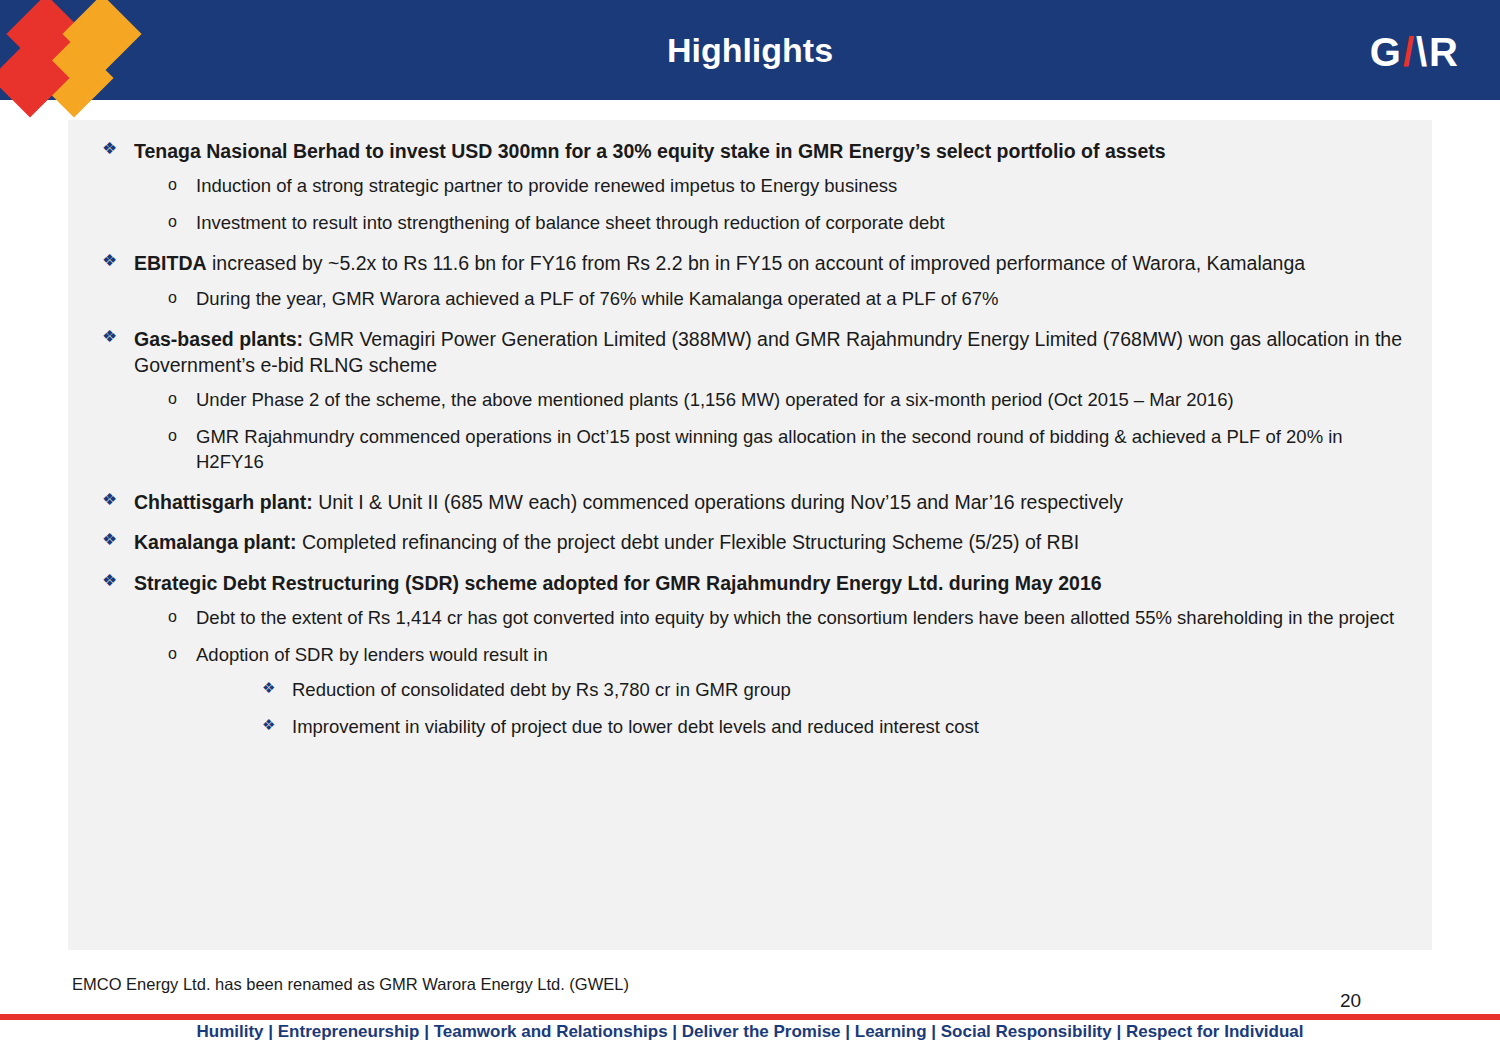Highlights
G/\R
Tenaga Nasional Berhad to invest USD 300mn for a 30% equity stake in GMR Energy’s select portfolio of assets
Induction of a strong strategic partner to provide renewed impetus to Energy business
Investment to result into strengthening of balance sheet through reduction of corporate debt
EBITDA increased by ~5.2x to Rs 11.6 bn for FY16 from Rs 2.2 bn in FY15 on account of improved performance of Warora, Kamalanga
During the year, GMR Warora achieved a PLF of 76% while Kamalanga operated at a PLF of 67%
Gas-based plants: GMR Vemagiri Power Generation Limited (388MW) and GMR Rajahmundry Energy Limited (768MW) won gas allocation in the Government’s e-bid RLNG scheme
Under Phase 2 of the scheme, the above mentioned plants (1,156 MW) operated for a six-month period (Oct 2015 – Mar 2016)
GMR Rajahmundry commenced operations in Oct’15 post winning gas allocation in the second round of bidding & achieved a PLF of 20% in H2FY16
Chhattisgarh plant: Unit I & Unit II (685 MW each) commenced operations during Nov’15 and Mar’16 respectively
Kamalanga plant: Completed refinancing of the project debt under Flexible Structuring Scheme (5/25) of RBI
Strategic Debt Restructuring (SDR) scheme adopted for GMR Rajahmundry Energy Ltd. during May 2016
Debt to the extent of Rs 1,414 cr has got converted into equity by which the consortium lenders have been allotted 55% shareholding in the project
Adoption of SDR by lenders would result in
Reduction of consolidated debt by Rs 3,780 cr in GMR group
Improvement in viability of project due to lower debt levels and reduced interest cost
EMCO Energy Ltd. has been renamed as GMR Warora Energy Ltd. (GWEL)
20
Humility | Entrepreneurship | Teamwork and Relationships | Deliver the Promise | Learning | Social Responsibility | Respect for Individual